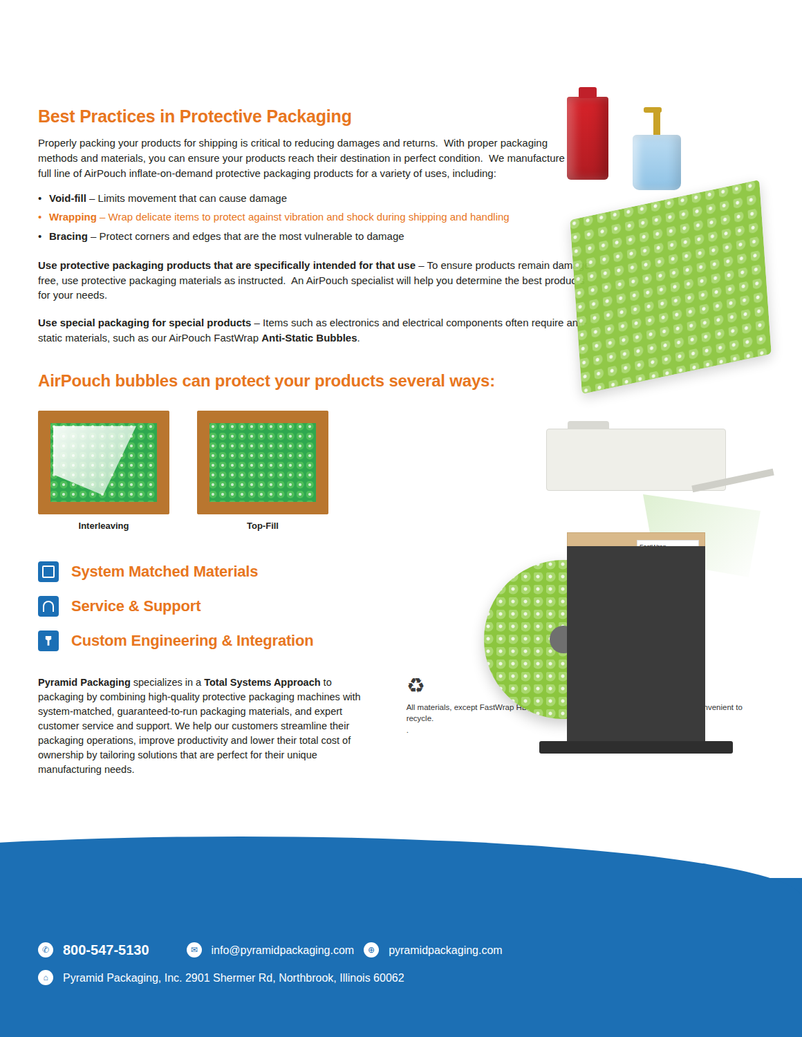Best Practices in Protective Packaging
Properly packing your products for shipping is critical to reducing damages and returns. With proper packaging methods and materials, you can ensure your products reach their destination in perfect condition. We manufacture a full line of AirPouch inflate-on-demand protective packaging products for a variety of uses, including:
Void-fill – Limits movement that can cause damage
Wrapping – Wrap delicate items to protect against vibration and shock during shipping and handling
Bracing – Protect corners and edges that are the most vulnerable to damage
Use protective packaging products that are specifically intended for that use – To ensure products remain damage free, use protective packaging materials as instructed. An AirPouch specialist will help you determine the best products for your needs.
Use special packaging for special products – Items such as electronics and electrical components often require anti-static materials, such as our AirPouch FastWrap Anti-Static Bubbles.
AirPouch bubbles can protect your products several ways:
Interleaving
Top-Fill
System Matched Materials
Service & Support
Custom Engineering & Integration
Pyramid Packaging specializes in a Total Systems Approach to packaging by combining high-quality protective packaging machines with system-matched, guaranteed-to-run packaging materials, and expert customer service and support. We help our customers streamline their packaging operations, improve productivity and lower their total cost of ownership by tailoring solutions that are perfect for their unique manufacturing needs.
All materials, except FastWrap HD, are categorized as a #4 plastic, which is more convenient to recycle.
.
FastWrap
AirPouch
✆ 800-547-5130 ✉ info@pyramidpackaging.com ⊕ pyramidpackaging.com
⌂ Pyramid Packaging, Inc. 2901 Shermer Rd, Northbrook, Illinois 60062